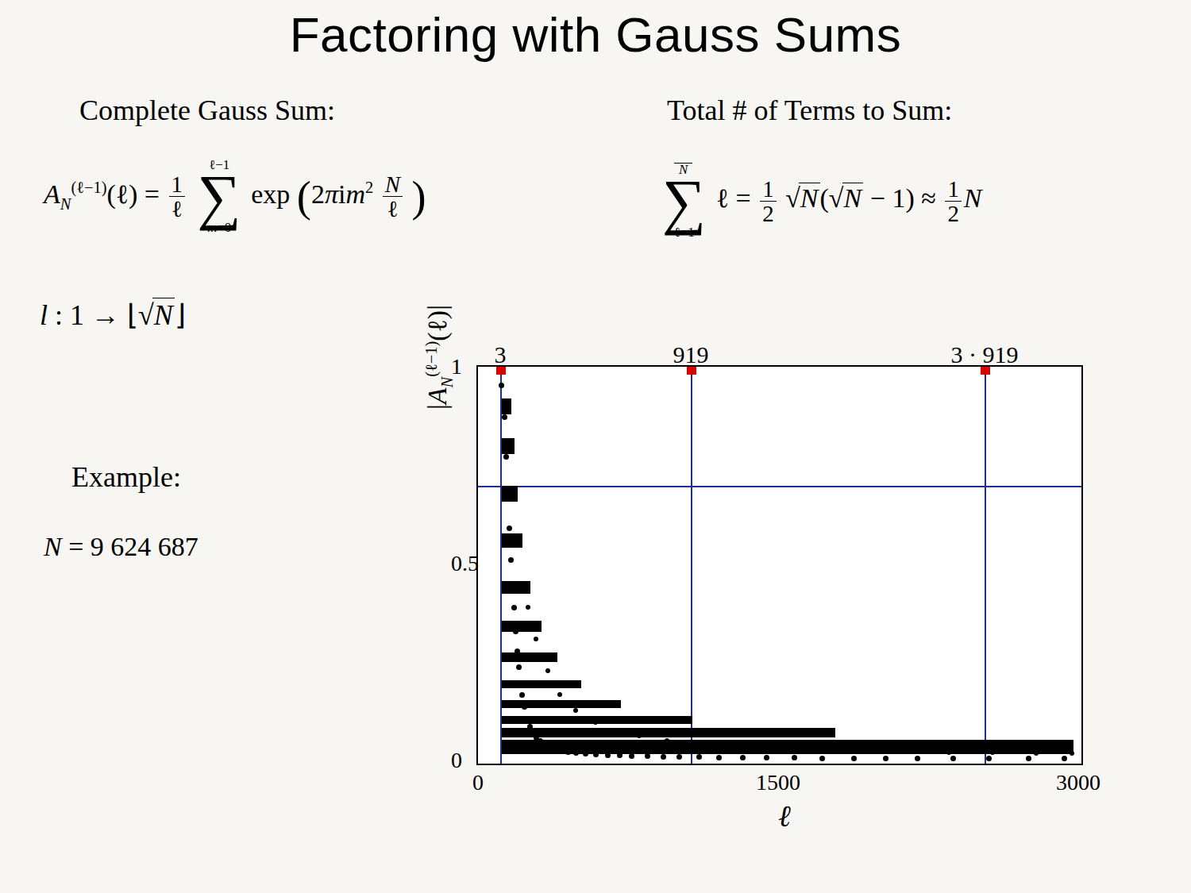Factoring with Gauss Sums
Complete Gauss Sum:
Total # of Terms to Sum:
AN(ℓ−1)(ℓ) = 1 ℓ ℓ−1 ∑ m=0 exp (2πim2 Nℓ )
N ∑ ℓ=1 ℓ = 12 √N(√N − 1) ≈ 12 N
l : 1 → ⌊√N⌋
Example:
N = 9 624 687
3
919
3 · 919
|AN(ℓ−1)(ℓ)|
1
0.5
0
0
1500
3000
ℓ